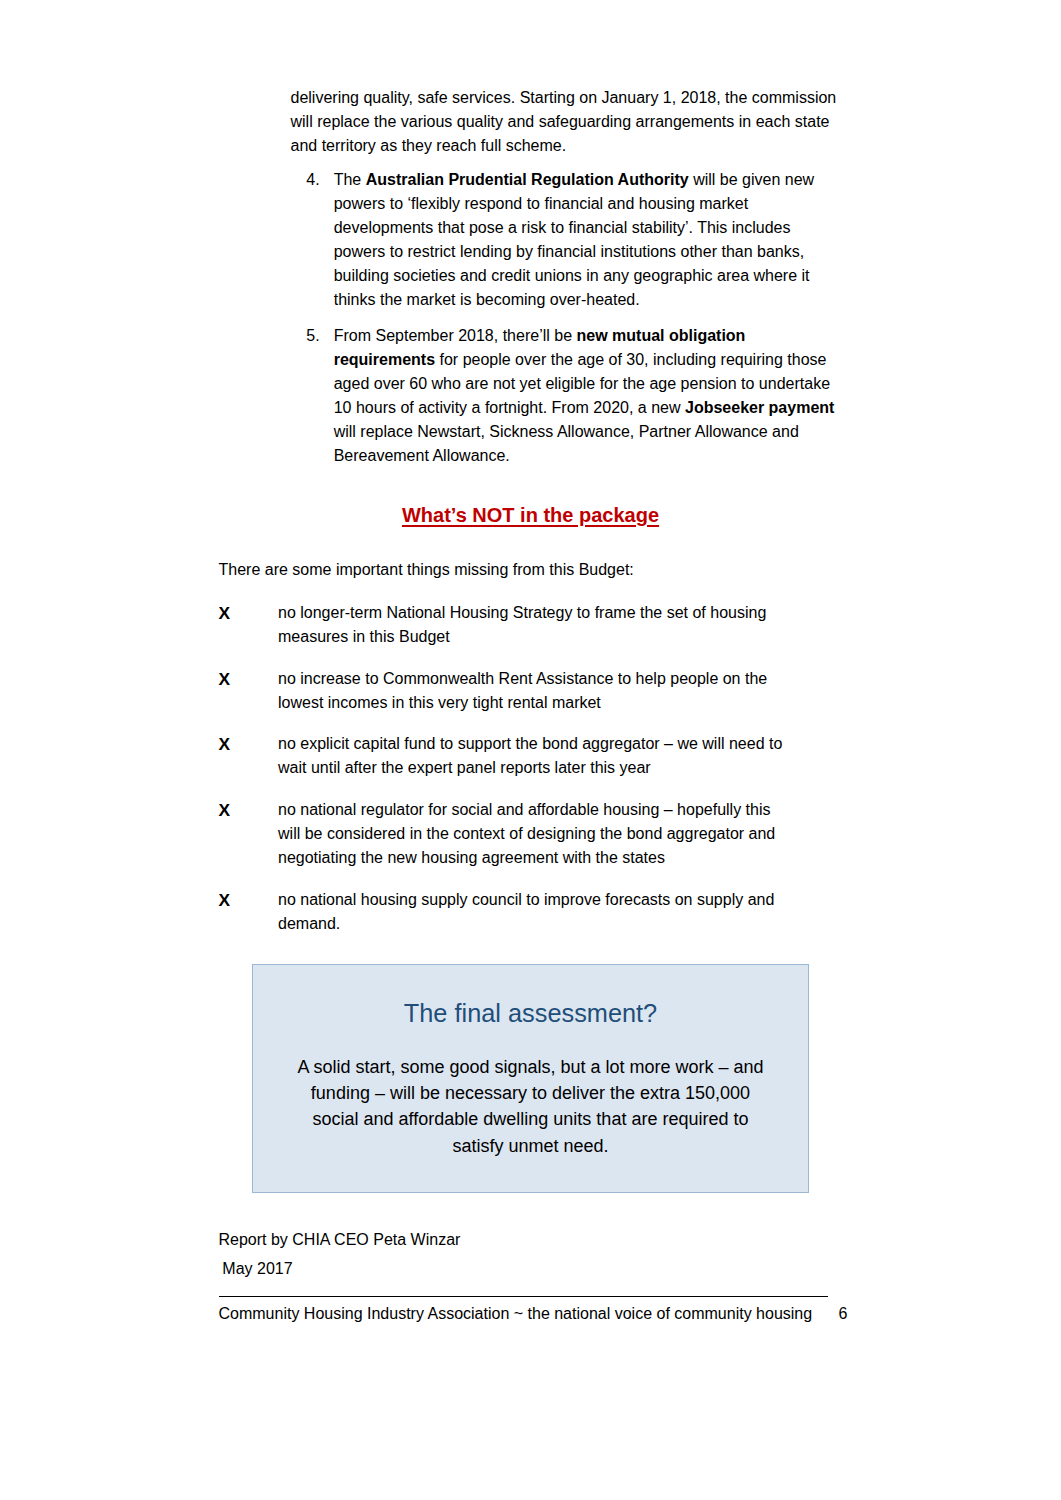delivering quality, safe services. Starting on January 1, 2018, the commission will replace the various quality and safeguarding arrangements in each state and territory as they reach full scheme.
The Australian Prudential Regulation Authority will be given new powers to ‘flexibly respond to financial and housing market developments that pose a risk to financial stability’. This includes powers to restrict lending by financial institutions other than banks, building societies and credit unions in any geographic area where it thinks the market is becoming over-heated.
From September 2018, there’ll be new mutual obligation requirements for people over the age of 30, including requiring those aged over 60 who are not yet eligible for the age pension to undertake 10 hours of activity a fortnight. From 2020, a new Jobseeker payment will replace Newstart, Sickness Allowance, Partner Allowance and Bereavement Allowance.
What’s NOT in the package
There are some important things missing from this Budget:
X no longer-term National Housing Strategy to frame the set of housing measures in this Budget
X no increase to Commonwealth Rent Assistance to help people on the lowest incomes in this very tight rental market
X no explicit capital fund to support the bond aggregator – we will need to wait until after the expert panel reports later this year
X no national regulator for social and affordable housing – hopefully this will be considered in the context of designing the bond aggregator and negotiating the new housing agreement with the states
X no national housing supply council to improve forecasts on supply and demand.
The final assessment?
A solid start, some good signals, but a lot more work – and funding – will be necessary to deliver the extra 150,000 social and affordable dwelling units that are required to satisfy unmet need.
Report by CHIA CEO Peta Winzar
May 2017
Community Housing Industry Association ~ the national voice of community housing 6